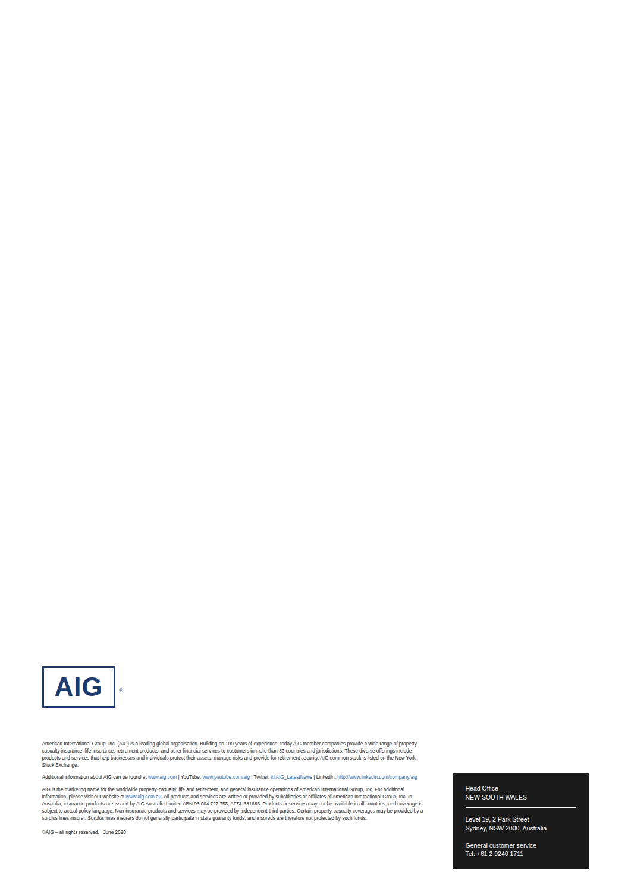AIG
®
American International Group, Inc. (AIG) is a leading global organisation. Building on 100 years of experience, today AIG member companies provide a wide range of property casualty insurance, life insurance, retirement products, and other financial services to customers in more than 80 countries and jurisdictions. These diverse offerings include products and services that help businesses and individuals protect their assets, manage risks and provide for retirement security. AIG common stock is listed on the New York Stock Exchange.
Additional information about AIG can be found at www.aig.com | YouTube: www.youtube.com/aig | Twitter: @AIG_LatestNews | LinkedIn: http://www.linkedin.com/company/aig
AIG is the marketing name for the worldwide property-casualty, life and retirement, and general insurance operations of American International Group, Inc. For additional information, please visit our website at www.aig.com.au. All products and services are written or provided by subsidiaries or affiliates of American International Group, Inc. In Australia, insurance products are issued by AIG Australia Limited ABN 93 004 727 753, AFSL 381686. Products or services may not be available in all countries, and coverage is subject to actual policy language. Non-insurance products and services may be provided by independent third parties. Certain property-casualty coverages may be provided by a surplus lines insurer. Surplus lines insurers do not generally participate in state guaranty funds, and insureds are therefore not protected by such funds.
©AIG – all rights reserved. June 2020
Head Office
NEW SOUTH WALES
Level 19, 2 Park Street
Sydney, NSW 2000, Australia
General customer service
Tel: +61 2 9240 1711